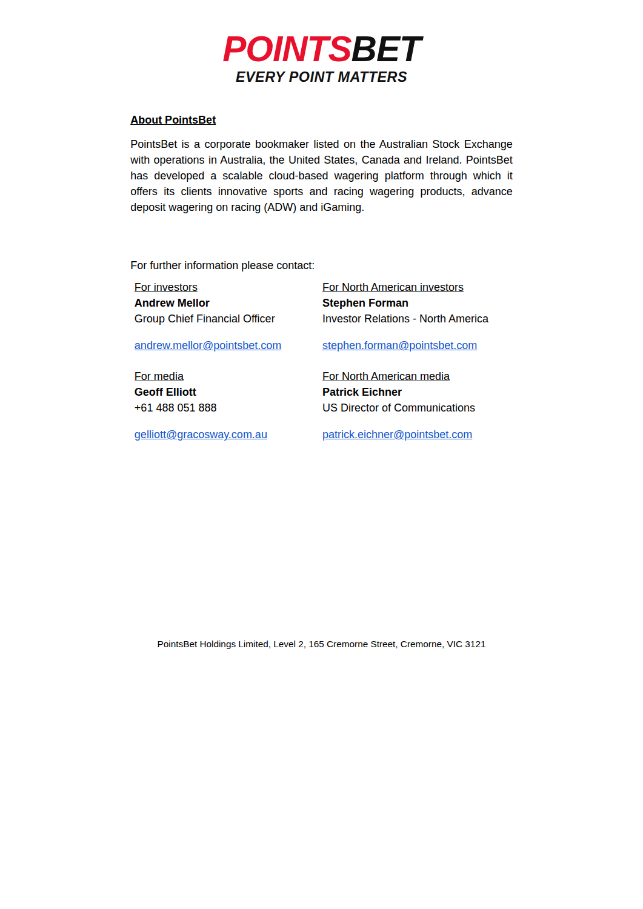POINTS BET
EVERY POINT MATTERS
About PointsBet
PointsBet is a corporate bookmaker listed on the Australian Stock Exchange with operations in Australia, the United States, Canada and Ireland. PointsBet has developed a scalable cloud-based wagering platform through which it offers its clients innovative sports and racing wagering products, advance deposit wagering on racing (ADW) and iGaming.
For further information please contact:
For investors
Andrew Mellor
Group Chief Financial Officer
andrew.mellor@pointsbet.com
For media
Geoff Elliott
+61 488 051 888
gelliott@gracosway.com.au
For North American investors
Stephen Forman
Investor Relations - North America
stephen.forman@pointsbet.com
For North American media
Patrick Eichner
US Director of Communications
patrick.eichner@pointsbet.com
PointsBet Holdings Limited, Level 2, 165 Cremorne Street, Cremorne, VIC 3121